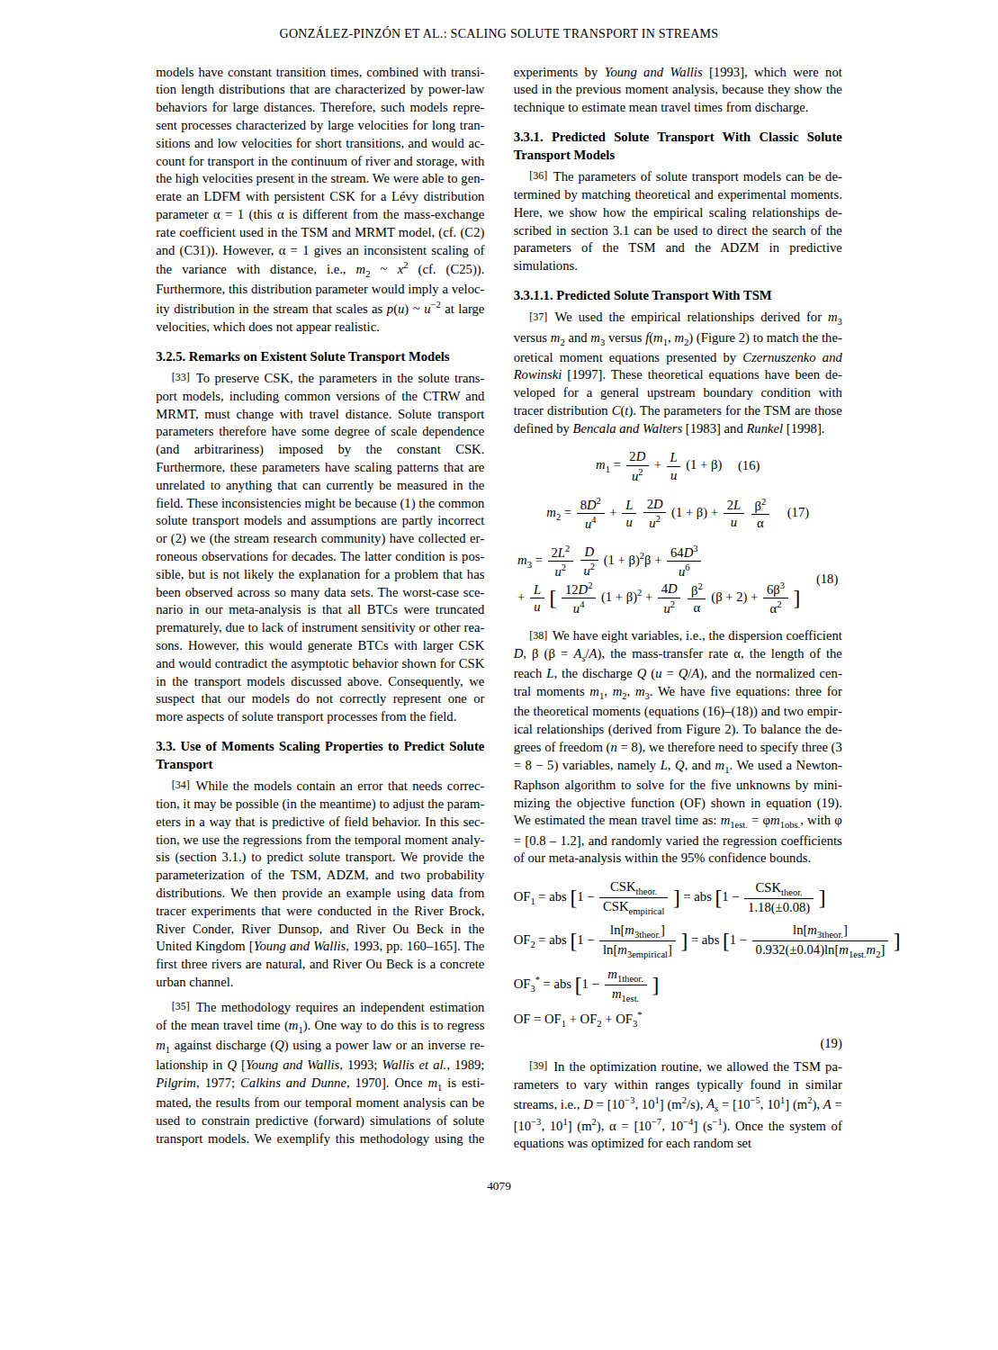GONZÁLEZ-PINZÓN ET AL.: SCALING SOLUTE TRANSPORT IN STREAMS
models have constant transition times, combined with transition length distributions that are characterized by power-law behaviors for large distances. Therefore, such models represent processes characterized by large velocities for long transitions and low velocities for short transitions, and would account for transport in the continuum of river and storage, with the high velocities present in the stream. We were able to generate an LDFM with persistent CSK for a Lévy distribution parameter α = 1 (this α is different from the mass-exchange rate coefficient used in the TSM and MRMT model, (cf. (C2) and (C31)). However, α = 1 gives an inconsistent scaling of the variance with distance, i.e., m2 ~ x2 (cf. (C25)). Furthermore, this distribution parameter would imply a velocity distribution in the stream that scales as p(u) ~ u−2 at large velocities, which does not appear realistic.
3.2.5. Remarks on Existent Solute Transport Models
[33] To preserve CSK, the parameters in the solute transport models, including common versions of the CTRW and MRMT, must change with travel distance. Solute transport parameters therefore have some degree of scale dependence (and arbitrariness) imposed by the constant CSK. Furthermore, these parameters have scaling patterns that are unrelated to anything that can currently be measured in the field. These inconsistencies might be because (1) the common solute transport models and assumptions are partly incorrect or (2) we (the stream research community) have collected erroneous observations for decades. The latter condition is possible, but is not likely the explanation for a problem that has been observed across so many data sets. The worst-case scenario in our meta-analysis is that all BTCs were truncated prematurely, due to lack of instrument sensitivity or other reasons. However, this would generate BTCs with larger CSK and would contradict the asymptotic behavior shown for CSK in the transport models discussed above. Consequently, we suspect that our models do not correctly represent one or more aspects of solute transport processes from the field.
3.3. Use of Moments Scaling Properties to Predict Solute Transport
[34] While the models contain an error that needs correction, it may be possible (in the meantime) to adjust the parameters in a way that is predictive of field behavior. In this section, we use the regressions from the temporal moment analysis (section 3.1.) to predict solute transport. We provide the parameterization of the TSM, ADZM, and two probability distributions. We then provide an example using data from tracer experiments that were conducted in the River Brock, River Conder, River Dunsop, and River Ou Beck in the United Kingdom [Young and Wallis, 1993, pp. 160–165]. The first three rivers are natural, and River Ou Beck is a concrete urban channel.
[35] The methodology requires an independent estimation of the mean travel time (m1). One way to do this is to regress m1 against discharge (Q) using a power law or an inverse relationship in Q [Young and Wallis, 1993; Wallis et al., 1989; Pilgrim, 1977; Calkins and Dunne, 1970]. Once m1 is estimated, the results from our temporal moment analysis can be used to constrain predictive (forward) simulations of solute transport models. We exemplify this methodology using the experiments by Young and Wallis [1993], which were not used in the previous moment analysis, because they show the technique to estimate mean travel times from discharge.
3.3.1. Predicted Solute Transport With Classic Solute Transport Models
[36] The parameters of solute transport models can be determined by matching theoretical and experimental moments. Here, we show how the empirical scaling relationships described in section 3.1 can be used to direct the search of the parameters of the TSM and the ADZM in predictive simulations.
3.3.1.1. Predicted Solute Transport With TSM
[37] We used the empirical relationships derived for m3 versus m2 and m3 versus f(m1, m2) (Figure 2) to match the theoretical moment equations presented by Czernuszenko and Rowinski [1997]. These theoretical equations have been developed for a general upstream boundary condition with tracer distribution C(t). The parameters for the TSM are those defined by Bencala and Walters [1983] and Runkel [1998].
m1 = 2D u2 + Lu (1 + β) (16)
m2 = 8D2 u4 + Lu 2D u2 (1 + β) + 2L u β2 α (17)
m3 = 2L2 u2 Du2 (1 + β)2β + 64D3 u6
+ Lu [ 12D2 u4 (1 + β)2 + 4D u2 β2 α (β + 2) + 6β3 α2 ] (18)
[38] We have eight variables, i.e., the dispersion coefficient D, β (β = As/A), the mass-transfer rate α, the length of the reach L, the discharge Q (u = Q/A), and the normalized central moments m1, m2, m3. We have five equations: three for the theoretical moments (equations (16)–(18)) and two empirical relationships (derived from Figure 2). To balance the degrees of freedom (n = 8), we therefore need to specify three (3 = 8 − 5) variables, namely L, Q, and m1. We used a Newton-Raphson algorithm to solve for the five unknowns by minimizing the objective function (OF) shown in equation (19). We estimated the mean travel time as: m1est. = φm1obs., with φ = [0.8 – 1.2], and randomly varied the regression coefficients of our meta-analysis within the 95% confidence bounds.
OF1 = abs [1 − CSKtheor. CSKempirical ] = abs [1 − CSKtheor. 1.18(±0.08) ]
OF2 = abs [1 − ln[m3theor.] ln[m3empirical] ] = abs [1 − ln[m3theor.] 0.932(±0.04)ln[m1est.m2] ]
OF3* = abs [1 − m1theor. m1est. ]
OF = OF1 + OF2 + OF3*
(19)
[39] In the optimization routine, we allowed the TSM parameters to vary within ranges typically found in similar streams, i.e., D = [10−3, 101] (m2/s), As = [10−5, 101] (m2), A = [10−3, 101] (m2), α = [10−7, 10−4] (s−1). Once the system of equations was optimized for each random set
4079